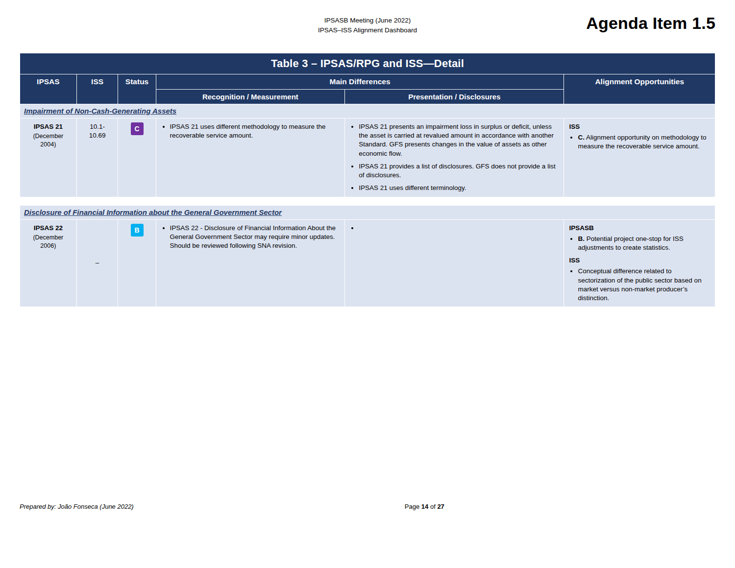Agenda Item 1.5
IPSASB Meeting (June 2022)
IPSAS–ISS Alignment Dashboard
| Table 3 – IPSAS/RPG and ISS—Detail |
| --- |
| IPSAS | ISS | Status | Main Differences | Alignment Opportunities |
| Recognition / Measurement | Presentation / Disclosures |
| Impairment of Non-Cash-Generating Assets |
| IPSAS 21 (December 2004) | 10.1-10.69 | C | IPSAS 21 uses different methodology to measure the recoverable service amount. | IPSAS 21 presents an impairment loss in surplus or deficit, unless the asset is carried at revalued amount in accordance with another Standard. GFS presents changes in the value of assets as other economic flow. IPSAS 21 provides a list of disclosures. GFS does not provide a list of disclosures. IPSAS 21 uses different terminology. | ISS C. Alignment opportunity on methodology to measure the recoverable service amount. |
| Disclosure of Financial Information about the General Government Sector |
| IPSAS 22 (December 2006) | – | B | IPSAS 22 - Disclosure of Financial Information About the General Government Sector may require minor updates. Should be reviewed following SNA revision. | | IPSASB B. Potential project one-stop for ISS adjustments to create statistics. ISS Conceptual difference related to sectorization of the public sector based on market versus non-market producer’s distinction. |
Prepared by: João Fonseca (June 2022)
Page 14 of 27